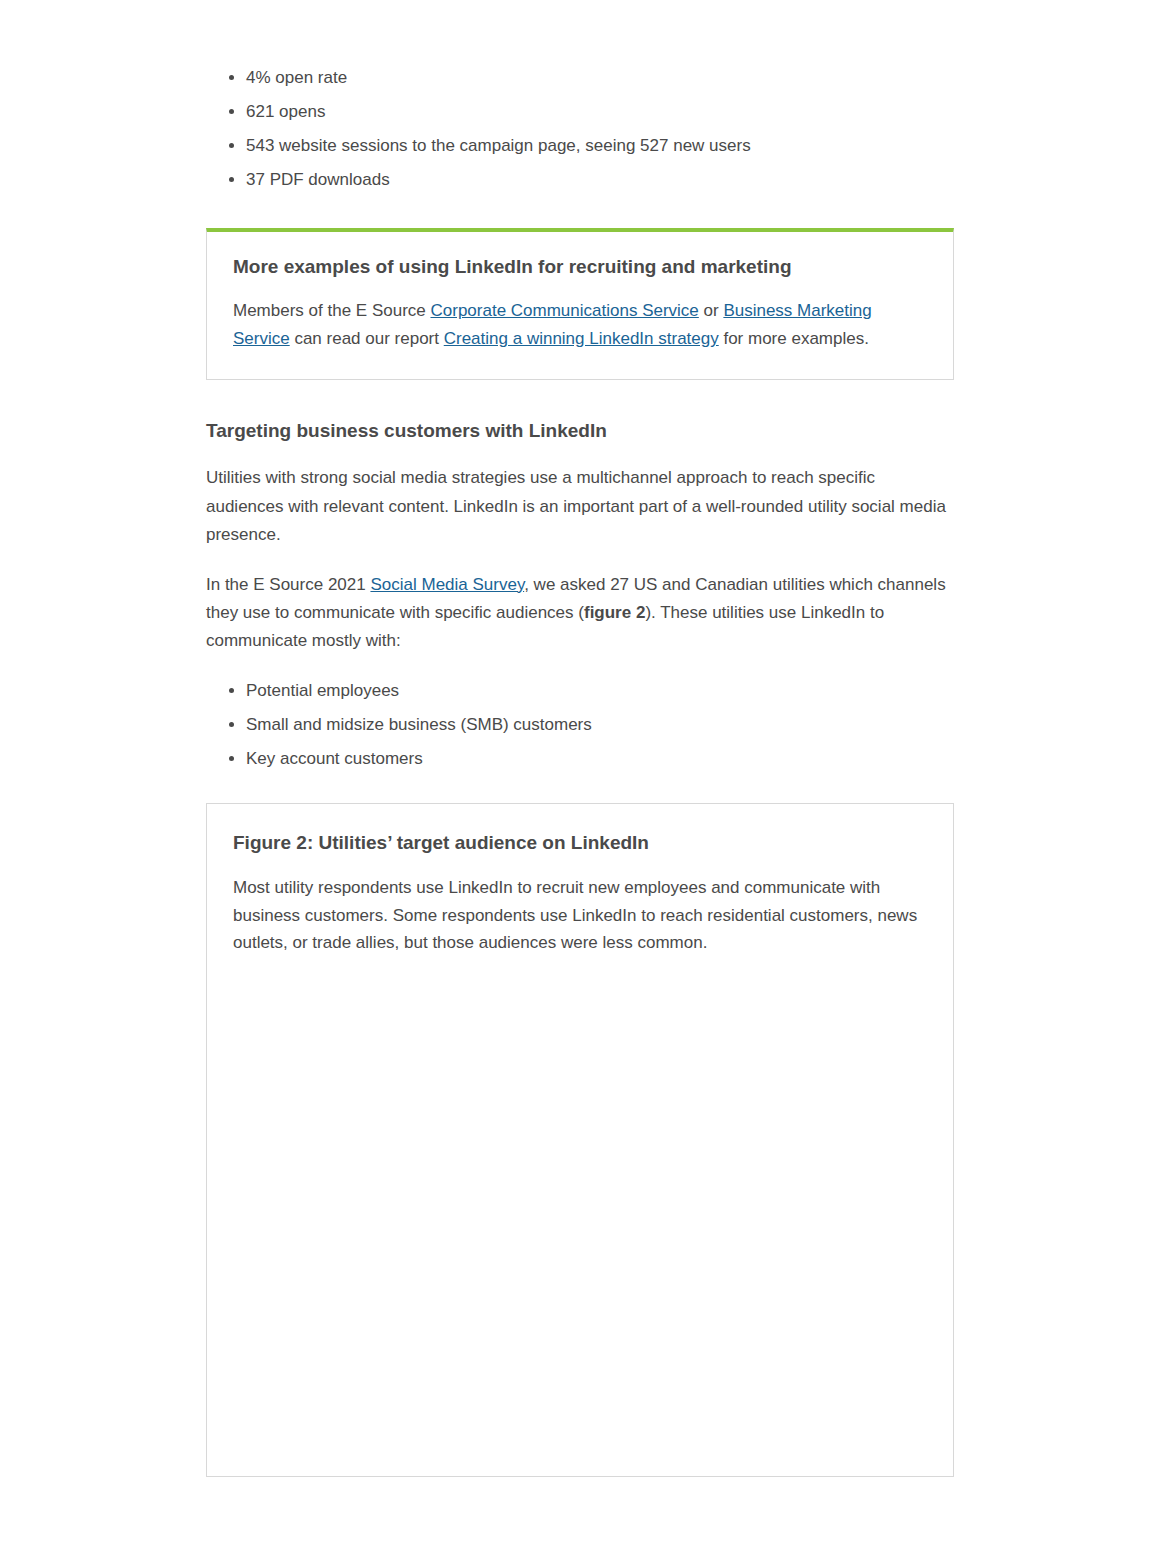4% open rate
621 opens
543 website sessions to the campaign page, seeing 527 new users
37 PDF downloads
More examples of using LinkedIn for recruiting and marketing
Members of the E Source Corporate Communications Service or Business Marketing Service can read our report Creating a winning LinkedIn strategy for more examples.
Targeting business customers with LinkedIn
Utilities with strong social media strategies use a multichannel approach to reach specific audiences with relevant content. LinkedIn is an important part of a well-rounded utility social media presence.
In the E Source 2021 Social Media Survey, we asked 27 US and Canadian utilities which channels they use to communicate with specific audiences (figure 2). These utilities use LinkedIn to communicate mostly with:
Potential employees
Small and midsize business (SMB) customers
Key account customers
Figure 2: Utilities’ target audience on LinkedIn
Most utility respondents use LinkedIn to recruit new employees and communicate with business customers. Some respondents use LinkedIn to reach residential customers, news outlets, or trade allies, but those audiences were less common.